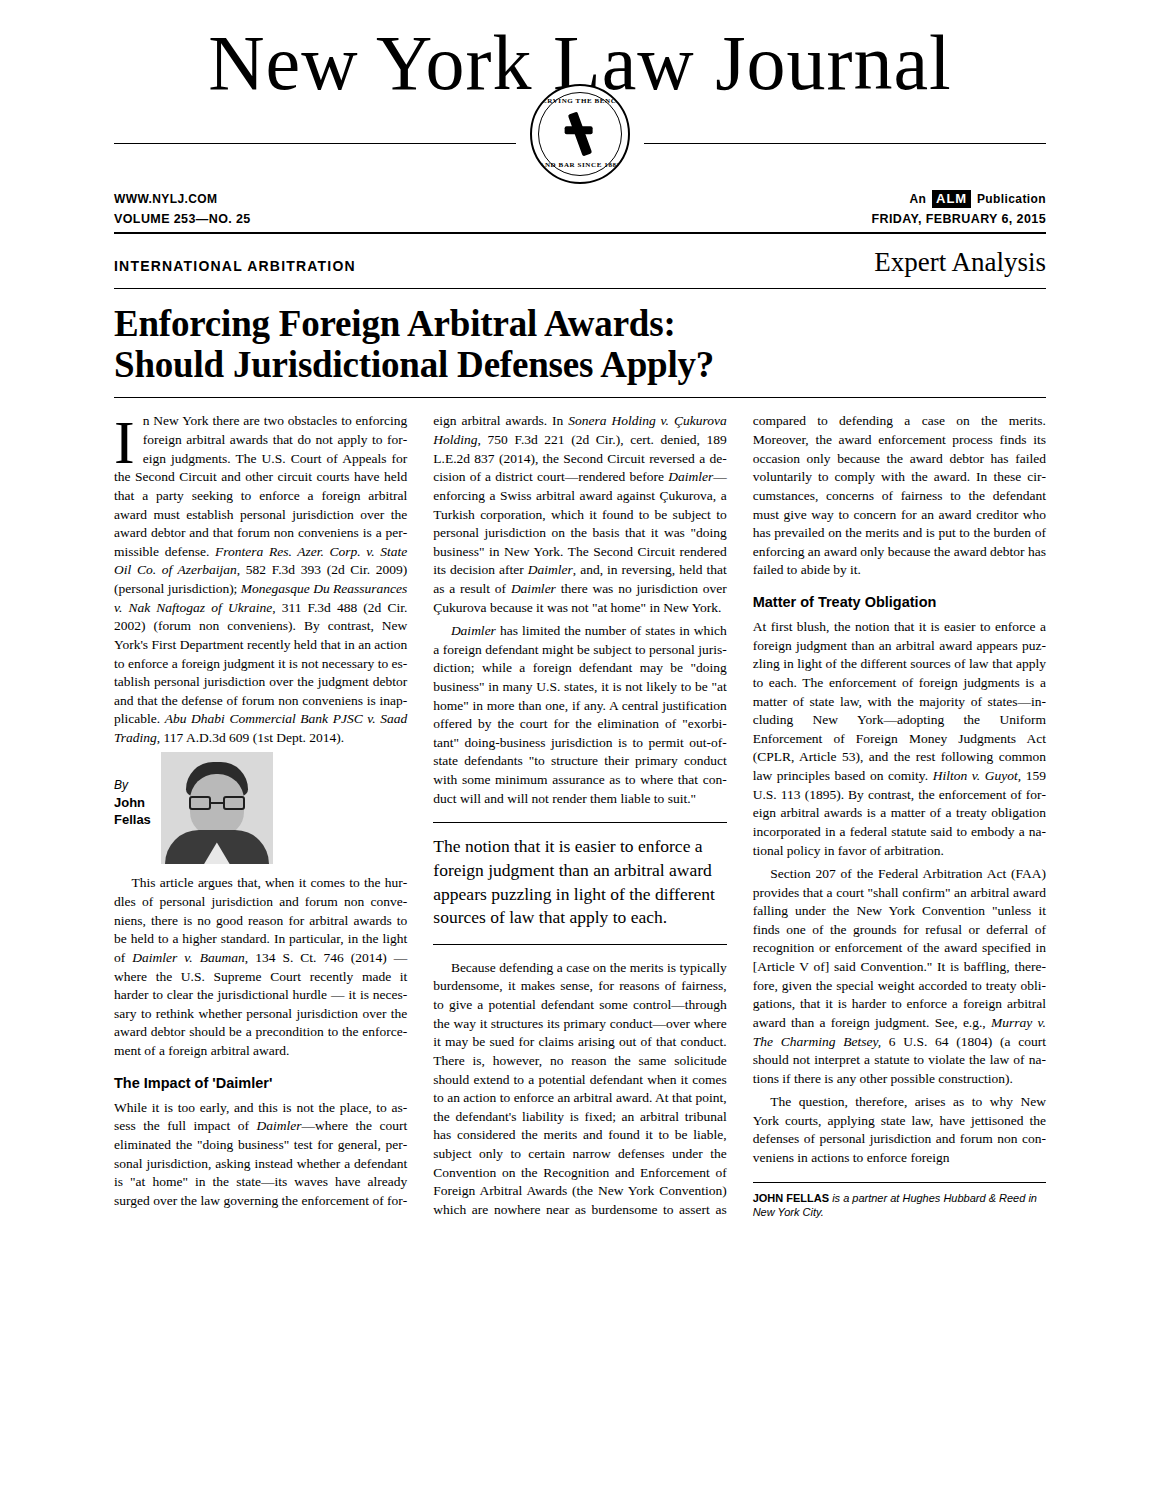New York Law Journal
Serving the Bench
and Bar since 1888
WWW.NYLJ.COM
VOLUME 253—NO. 25
An ALM Publication
FRIDAY, FEBRUARY 6, 2015
International Arbitration
Expert Analysis
Enforcing Foreign Arbitral Awards:
Should Jurisdictional Defenses Apply?
In New York there are two obstacles to enforcing foreign arbitral awards that do not apply to foreign judgments. The U.S. Court of Appeals for the Second Circuit and other circuit courts have held that a party seeking to enforce a foreign arbitral award must establish personal jurisdiction over the award debtor and that forum non conveniens is a permissible defense. Frontera Res. Azer. Corp. v. State Oil Co. of Azerbaijan, 582 F.3d 393 (2d Cir. 2009) (personal jurisdiction); Monegasque Du Reassurances v. Nak Naftogaz of Ukraine, 311 F.3d 488 (2d Cir. 2002) (forum non conveniens). By contrast, New York's First Department recently held that in an action to enforce a foreign judgment it is not necessary to establish personal jurisdiction over the judgment debtor and that the defense of forum non conveniens is inapplicable. Abu Dhabi Commercial Bank PJSC v. Saad Trading, 117 A.D.3d 609 (1st Dept. 2014).
By John Fellas
This article argues that, when it comes to the hurdles of personal jurisdiction and forum non conveniens, there is no good reason for arbitral awards to be held to a higher standard. In particular, in the light of Daimler v. Bauman, 134 S. Ct. 746 (2014) — where the U.S. Supreme Court recently made it harder to clear the jurisdictional hurdle — it is necessary to rethink whether personal jurisdiction over the award debtor should be a precondition to the enforcement of a foreign arbitral award.
The Impact of 'Daimler'
While it is too early, and this is not the place, to assess the full impact of Daimler—where the court eliminated the "doing business" test for general, personal jurisdiction, asking instead whether a defendant is "at home" in the state—its waves have already surged over the law governing the enforcement of foreign arbitral awards. In Sonera Holding v. Çukurova Holding, 750 F.3d 221 (2d Cir.), cert. denied, 189 L.E.2d 837 (2014), the Second Circuit reversed a decision of a district court—rendered before Daimler—enforcing a Swiss arbitral award against Çukurova, a Turkish corporation, which it found to be subject to personal jurisdiction on the basis that it was "doing business" in New York. The Second Circuit rendered its decision after Daimler, and, in reversing, held that as a result of Daimler there was no jurisdiction over Çukurova because it was not "at home" in New York.
Daimler has limited the number of states in which a foreign defendant might be subject to personal jurisdiction; while a foreign defendant may be "doing business" in many U.S. states, it is not likely to be "at home" in more than one, if any. A central justification offered by the court for the elimination of "exorbitant" doing-business jurisdiction is to permit out-of-state defendants "to structure their primary conduct with some minimum assurance as to where that conduct will and will not render them liable to suit."
The notion that it is easier to enforce a foreign judgment than an arbitral award appears puzzling in light of the different sources of law that apply to each.
Because defending a case on the merits is typically burdensome, it makes sense, for reasons of fairness, to give a potential defendant some control—through the way it structures its primary conduct—over where it may be sued for claims arising out of that conduct. There is, however, no reason the same solicitude should extend to a potential defendant when it comes to an action to enforce an arbitral award. At that point, the defendant's liability is fixed; an arbitral tribunal has considered the merits and found it to be liable, subject only to certain narrow defenses under the Convention on the Recognition and Enforcement of Foreign Arbitral Awards (the New York Convention) which are nowhere near as burdensome to assert as compared to defending a case on the merits. Moreover, the award enforcement process finds its occasion only because the award debtor has failed voluntarily to comply with the award. In these circumstances, concerns of fairness to the defendant must give way to concern for an award creditor who has prevailed on the merits and is put to the burden of enforcing an award only because the award debtor has failed to abide by it.
Matter of Treaty Obligation
At first blush, the notion that it is easier to enforce a foreign judgment than an arbitral award appears puzzling in light of the different sources of law that apply to each. The enforcement of foreign judgments is a matter of state law, with the majority of states—including New York—adopting the Uniform Enforcement of Foreign Money Judgments Act (CPLR, Article 53), and the rest following common law principles based on comity. Hilton v. Guyot, 159 U.S. 113 (1895). By contrast, the enforcement of foreign arbitral awards is a matter of a treaty obligation incorporated in a federal statute said to embody a national policy in favor of arbitration.
Section 207 of the Federal Arbitration Act (FAA) provides that a court "shall confirm" an arbitral award falling under the New York Convention "unless it finds one of the grounds for refusal or deferral of recognition or enforcement of the award specified in [Article V of] said Convention." It is baffling, therefore, given the special weight accorded to treaty obligations, that it is harder to enforce a foreign arbitral award than a foreign judgment. See, e.g., Murray v. The Charming Betsey, 6 U.S. 64 (1804) (a court should not interpret a statute to violate the law of nations if there is any other possible construction).
The question, therefore, arises as to why New York courts, applying state law, have jettisoned the defenses of personal jurisdiction and forum non conveniens in actions to enforce foreign
JOHN FELLAS is a partner at Hughes Hubbard & Reed in New York City.